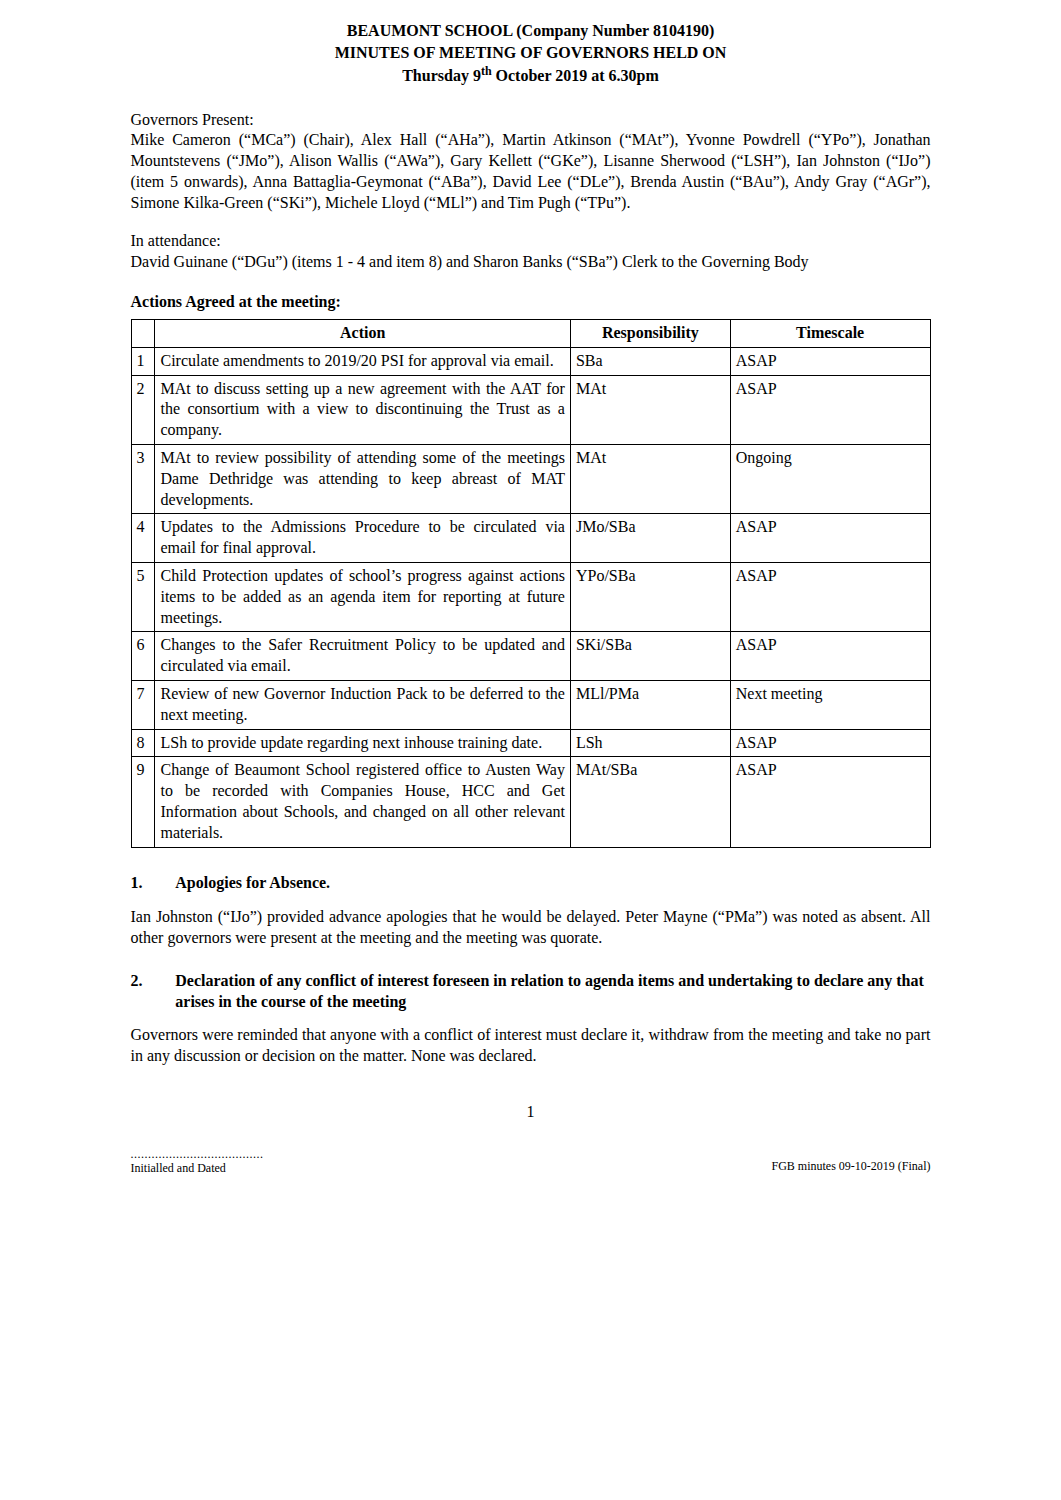BEAUMONT SCHOOL (Company Number 8104190)
MINUTES OF MEETING OF GOVERNORS HELD ON
Thursday 9th October 2019 at 6.30pm
Governors Present:
Mike Cameron (“MCa”) (Chair), Alex Hall (“AHa”), Martin Atkinson (“MAt”), Yvonne Powdrell (“YPo”), Jonathan Mountstevens (“JMo”), Alison Wallis (“AWa”), Gary Kellett (“GKe”), Lisanne Sherwood (“LSH”), Ian Johnston (“IJo”) (item 5 onwards), Anna Battaglia-Geymonat (“ABa”), David Lee (“DLe”), Brenda Austin (“BAu”), Andy Gray (“AGr”), Simone Kilka-Green (“SKi”), Michele Lloyd (“MLl”) and Tim Pugh (“TPu”).
In attendance:
David Guinane (“DGu”) (items 1 - 4 and item 8) and Sharon Banks (“SBa”) Clerk to the Governing Body
Actions Agreed at the meeting:
| | Action | Responsibility | Timescale |
| --- | --- | --- | --- |
| 1 | Circulate amendments to 2019/20 PSI for approval via email. | SBa | ASAP |
| 2 | MAt to discuss setting up a new agreement with the AAT for the consortium with a view to discontinuing the Trust as a company. | MAt | ASAP |
| 3 | MAt to review possibility of attending some of the meetings Dame Dethridge was attending to keep abreast of MAT developments. | MAt | Ongoing |
| 4 | Updates to the Admissions Procedure to be circulated via email for final approval. | JMo/SBa | ASAP |
| 5 | Child Protection updates of school’s progress against actions items to be added as an agenda item for reporting at future meetings. | YPo/SBa | ASAP |
| 6 | Changes to the Safer Recruitment Policy to be updated and circulated via email. | SKi/SBa | ASAP |
| 7 | Review of new Governor Induction Pack to be deferred to the next meeting. | MLl/PMa | Next meeting |
| 8 | LSh to provide update regarding next inhouse training date. | LSh | ASAP |
| 9 | Change of Beaumont School registered office to Austen Way to be recorded with Companies House, HCC and Get Information about Schools, and changed on all other relevant materials. | MAt/SBa | ASAP |
1. Apologies for Absence.
Ian Johnston (“IJo”) provided advance apologies that he would be delayed. Peter Mayne (“PMa”) was noted as absent. All other governors were present at the meeting and the meeting was quorate.
2. Declaration of any conflict of interest foreseen in relation to agenda items and undertaking to declare any that arises in the course of the meeting
Governors were reminded that anyone with a conflict of interest must declare it, withdraw from the meeting and take no part in any discussion or decision on the matter. None was declared.
1
......................................
Initialled and Dated
FGB minutes 09-10-2019 (Final)